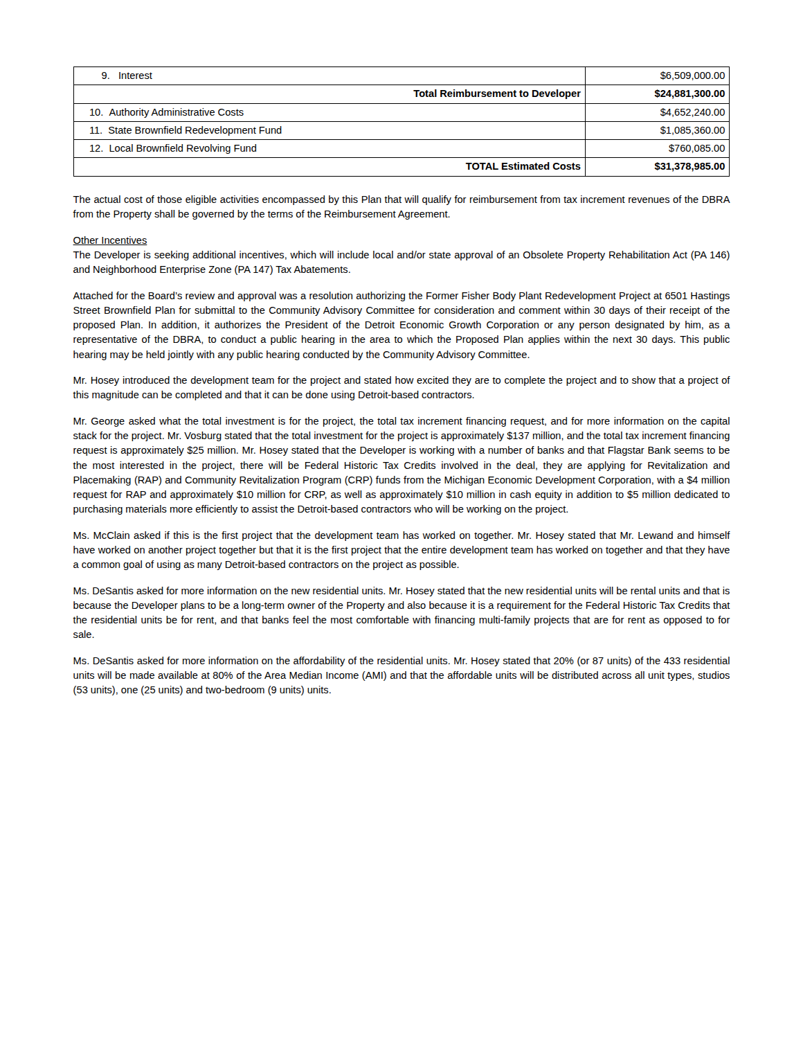| 9. Interest | $6,509,000.00 |
| Total Reimbursement to Developer | $24,881,300.00 |
| 10. Authority Administrative Costs | $4,652,240.00 |
| 11. State Brownfield Redevelopment Fund | $1,085,360.00 |
| 12. Local Brownfield Revolving Fund | $760,085.00 |
| TOTAL Estimated Costs | $31,378,985.00 |
The actual cost of those eligible activities encompassed by this Plan that will qualify for reimbursement from tax increment revenues of the DBRA from the Property shall be governed by the terms of the Reimbursement Agreement.
Other Incentives
The Developer is seeking additional incentives, which will include local and/or state approval of an Obsolete Property Rehabilitation Act (PA 146) and Neighborhood Enterprise Zone (PA 147) Tax Abatements.
Attached for the Board’s review and approval was a resolution authorizing the Former Fisher Body Plant Redevelopment Project at 6501 Hastings Street Brownfield Plan for submittal to the Community Advisory Committee for consideration and comment within 30 days of their receipt of the proposed Plan. In addition, it authorizes the President of the Detroit Economic Growth Corporation or any person designated by him, as a representative of the DBRA, to conduct a public hearing in the area to which the Proposed Plan applies within the next 30 days. This public hearing may be held jointly with any public hearing conducted by the Community Advisory Committee.
Mr. Hosey introduced the development team for the project and stated how excited they are to complete the project and to show that a project of this magnitude can be completed and that it can be done using Detroit-based contractors.
Mr. George asked what the total investment is for the project, the total tax increment financing request, and for more information on the capital stack for the project. Mr. Vosburg stated that the total investment for the project is approximately $137 million, and the total tax increment financing request is approximately $25 million. Mr. Hosey stated that the Developer is working with a number of banks and that Flagstar Bank seems to be the most interested in the project, there will be Federal Historic Tax Credits involved in the deal, they are applying for Revitalization and Placemaking (RAP) and Community Revitalization Program (CRP) funds from the Michigan Economic Development Corporation, with a $4 million request for RAP and approximately $10 million for CRP, as well as approximately $10 million in cash equity in addition to $5 million dedicated to purchasing materials more efficiently to assist the Detroit-based contractors who will be working on the project.
Ms. McClain asked if this is the first project that the development team has worked on together. Mr. Hosey stated that Mr. Lewand and himself have worked on another project together but that it is the first project that the entire development team has worked on together and that they have a common goal of using as many Detroit-based contractors on the project as possible.
Ms. DeSantis asked for more information on the new residential units. Mr. Hosey stated that the new residential units will be rental units and that is because the Developer plans to be a long-term owner of the Property and also because it is a requirement for the Federal Historic Tax Credits that the residential units be for rent, and that banks feel the most comfortable with financing multi-family projects that are for rent as opposed to for sale.
Ms. DeSantis asked for more information on the affordability of the residential units. Mr. Hosey stated that 20% (or 87 units) of the 433 residential units will be made available at 80% of the Area Median Income (AMI) and that the affordable units will be distributed across all unit types, studios (53 units), one (25 units) and two-bedroom (9 units) units.